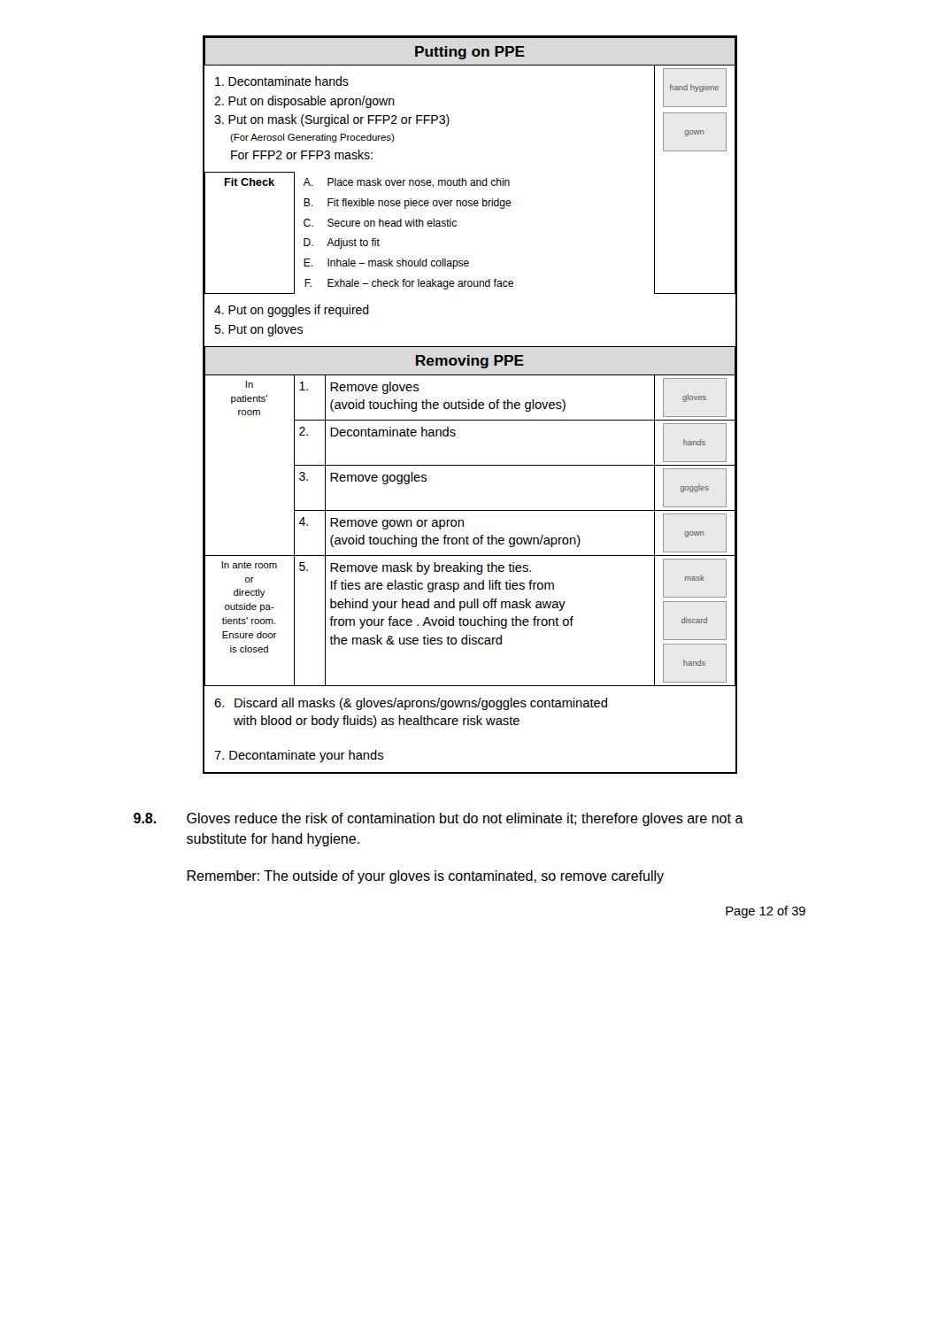| Putting on PPE |
| 1. Decontaminate hands 2. Put on disposable apron/gown 3. Put on mask (Surgical or FFP2 or FFP3) (For Aerosol Generating Procedures) For FFP2 or FFP3 masks: | hand hygiene gown |
| Fit Check | / A. / Place mask over nose, mouth and chin / / B. / Fit flexible nose piece over nose bridge / / C. / Secure on head with elastic / / D. / Adjust to fit / / E. / Inhale – mask should collapse / / F. / Exhale – check for leakage around face / |
| 4. Put on goggles if required 5. Put on gloves |
| Removing PPE |
| In patients' room | 1. | Remove gloves (avoid touching the outside of the gloves) | gloves |
| 2. | Decontaminate hands | hands |
| 3. | Remove goggles | goggles |
| 4. | Remove gown or apron (avoid touching the front of the gown/apron) | gown |
| In ante room or directly outside pa- tients' room. Ensure door is closed | 5. | Remove mask by breaking the ties. If ties are elastic grasp and lift ties from behind your head and pull off mask away from your face . Avoid touching the front of the mask & use ties to discard | mask discard hands |
| 6. Discard all masks (& gloves/aprons/gowns/goggles contaminated with blood or body fluids) as healthcare risk waste |
| 7. Decontaminate your hands |
9.8.
Gloves reduce the risk of contamination but do not eliminate it; therefore gloves are not a substitute for hand hygiene.
Remember: The outside of your gloves is contaminated, so remove carefully
Page 12 of 39